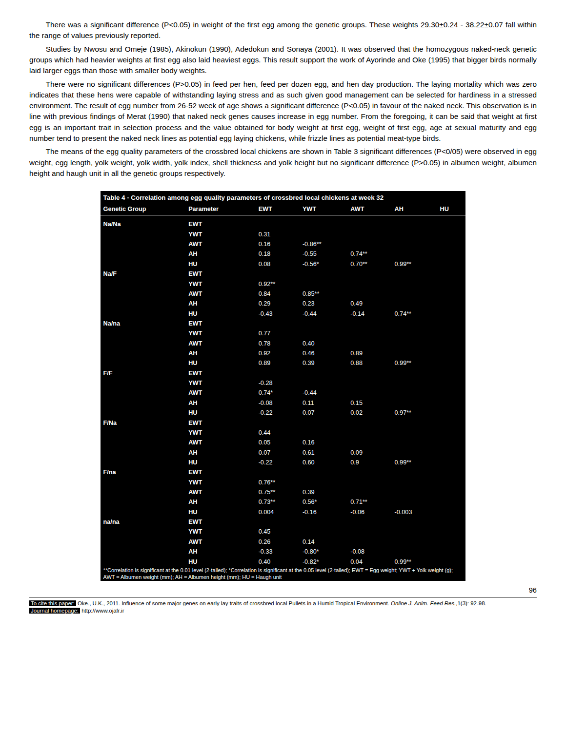There was a significant difference (P<0.05) in weight of the first egg among the genetic groups. These weights 29.30±0.24 - 38.22±0.07 fall within the range of values previously reported.
Studies by Nwosu and Omeje (1985), Akinokun (1990), Adedokun and Sonaya (2001). It was observed that the homozygous naked-neck genetic groups which had heavier weights at first egg also laid heaviest eggs. This result support the work of Ayorinde and Oke (1995) that bigger birds normally laid larger eggs than those with smaller body weights.
There were no significant differences (P>0.05) in feed per hen, feed per dozen egg, and hen day production. The laying mortality which was zero indicates that these hens were capable of withstanding laying stress and as such given good management can be selected for hardiness in a stressed environment. The result of egg number from 26-52 week of age shows a significant difference (P<0.05) in favour of the naked neck. This observation is in line with previous findings of Merat (1990) that naked neck genes causes increase in egg number. From the foregoing, it can be said that weight at first egg is an important trait in selection process and the value obtained for body weight at first egg, weight of first egg, age at sexual maturity and egg number tend to present the naked neck lines as potential egg laying chickens, while frizzle lines as potential meat-type birds.
The means of the egg quality parameters of the crossbred local chickens are shown in Table 3 significant differences (P<0/05) were observed in egg weight, egg length, yolk weight, yolk width, yolk index, shell thickness and yolk height but no significant difference (P>0.05) in albumen weight, albumen height and haugh unit in all the genetic groups respectively.
Table 4 - Correlation among egg quality parameters of crossbred local chickens at week 32
| Genetic Group | Parameter | EWT | YWT | AWT | AH | HU |
| --- | --- | --- | --- | --- | --- | --- |
| Na/Na | EWT | | | | | |
| | YWT | 0.31 | | | | |
| | AWT | 0.16 | -0.86** | | | |
| | AH | 0.18 | -0.55 | 0.74** | | |
| | HU | 0.08 | -0.56* | 0.70** | 0.99** | |
| Na/F | EWT | | | | | |
| | YWT | 0.92** | | | | |
| | AWT | 0.84 | 0.85** | | | |
| | AH | 0.29 | 0.23 | 0.49 | | |
| | HU | -0.43 | -0.44 | -0.14 | 0.74** | |
| Na/na | EWT | | | | | |
| | YWT | 0.77 | | | | |
| | AWT | 0.78 | 0.40 | | | |
| | AH | 0.92 | 0.46 | 0.89 | | |
| | HU | 0.89 | 0.39 | 0.88 | 0.99** | |
| F/F | EWT | | | | | |
| | YWT | -0.28 | | | | |
| | AWT | 0.74* | -0.44 | | | |
| | AH | -0.08 | 0.11 | 0.15 | | |
| | HU | -0.22 | 0.07 | 0.02 | 0.97** | |
| F/Na | EWT | | | | | |
| | YWT | 0.44 | | | | |
| | AWT | 0.05 | 0.16 | | | |
| | AH | 0.07 | 0.61 | 0.09 | | |
| | HU | -0.22 | 0.60 | 0.9 | 0.99** | |
| F/na | EWT | | | | | |
| | YWT | 0.76** | | | | |
| | AWT | 0.75** | 0.39 | | | |
| | AH | 0.73** | 0.56* | 0.71** | | |
| | HU | 0.004 | -0.16 | -0.06 | -0.003 | |
| na/na | EWT | | | | | |
| | YWT | 0.45 | | | | |
| | AWT | 0.26 | 0.14 | | | |
| | AH | -0.33 | -0.80* | -0.08 | | |
| | HU | 0.40 | -0.82* | 0.04 | 0.99** | |
| **Correlation is significant at the 0.01 level (2-tailed); *Correlation is significant at the 0.05 level (2-tailed); EWT = Egg weight; YWT + Yolk weight (g); AWT = Albumen weight (mm); AH = Albumen height (mm); HU = Haugh unit |
96
To cite this paper: Oke., U.K., 2011. Influence of some major genes on early lay traits of crossbred local Pullets in a Humid Tropical Environment. Online J. Anim. Feed Res.,1(3): 92-98.
Journal homepage: http://www.ojafr.ir